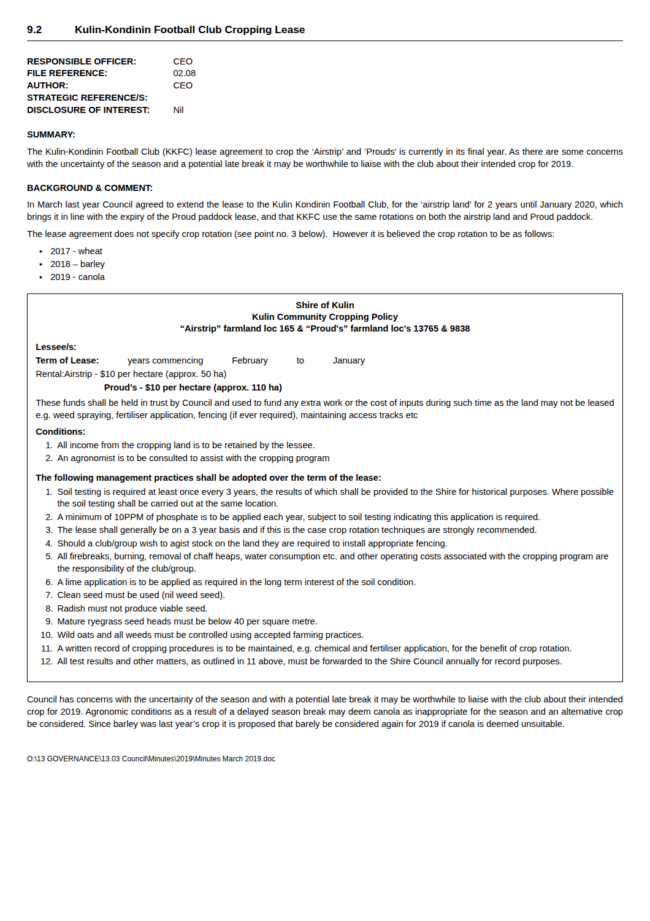9.2 Kulin-Kondinin Football Club Cropping Lease
| RESPONSIBLE OFFICER: | CEO |
| FILE REFERENCE: | 02.08 |
| AUTHOR: | CEO |
| STRATEGIC REFERENCE/S: | |
| DISCLOSURE OF INTEREST: | Nil |
SUMMARY:
The Kulin-Kondinin Football Club (KKFC) lease agreement to crop the ‘Airstrip’ and ‘Prouds’ is currently in its final year. As there are some concerns with the uncertainty of the season and a potential late break it may be worthwhile to liaise with the club about their intended crop for 2019.
BACKGROUND & COMMENT:
In March last year Council agreed to extend the lease to the Kulin Kondinin Football Club, for the ‘airstrip land’ for 2 years until January 2020, which brings it in line with the expiry of the Proud paddock lease, and that KKFC use the same rotations on both the airstrip land and Proud paddock.
The lease agreement does not specify crop rotation (see point no. 3 below). However it is believed the crop rotation to be as follows:
2017 - wheat
2018 – barley
2019 - canola
Shire of Kulin
Kulin Community Cropping Policy
“Airstrip” farmland loc 165 & “Proud's” farmland loc's 13765 & 9838
Lessee/s:
Term of Lease: years commencing February to January
Rental: Airstrip - $10 per hectare (approx. 50 ha)
Proud’s - $10 per hectare (approx. 110 ha)
These funds shall be held in trust by Council and used to fund any extra work or the cost of inputs during such time as the land may not be leased e.g. weed spraying, fertiliser application, fencing (if ever required), maintaining access tracks etc
Conditions:
All income from the cropping land is to be retained by the lessee.
An agronomist is to be consulted to assist with the cropping program
The following management practices shall be adopted over the term of the lease:
Soil testing is required at least once every 3 years, the results of which shall be provided to the Shire for historical purposes. Where possible the soil testing shall be carried out at the same location.
A minimum of 10PPM of phosphate is to be applied each year, subject to soil testing indicating this application is required.
The lease shall generally be on a 3 year basis and if this is the case crop rotation techniques are strongly recommended.
Should a club/group wish to agist stock on the land they are required to install appropriate fencing.
All firebreaks, burning, removal of chaff heaps, water consumption etc. and other operating costs associated with the cropping program are the responsibility of the club/group.
A lime application is to be applied as required in the long term interest of the soil condition.
Clean seed must be used (nil weed seed).
Radish must not produce viable seed.
Mature ryegrass seed heads must be below 40 per square metre.
Wild oats and all weeds must be controlled using accepted farming practices.
A written record of cropping procedures is to be maintained, e.g. chemical and fertiliser application, for the benefit of crop rotation.
All test results and other matters, as outlined in 11 above, must be forwarded to the Shire Council annually for record purposes.
Council has concerns with the uncertainty of the season and with a potential late break it may be worthwhile to liaise with the club about their intended crop for 2019. Agronomic conditions as a result of a delayed season break may deem canola as inappropriate for the season and an alternative crop be considered. Since barley was last year’s crop it is proposed that barely be considered again for 2019 if canola is deemed unsuitable.
O:\13 GOVERNANCE\13.03 Council\Minutes\2019\Minutes March 2019.doc